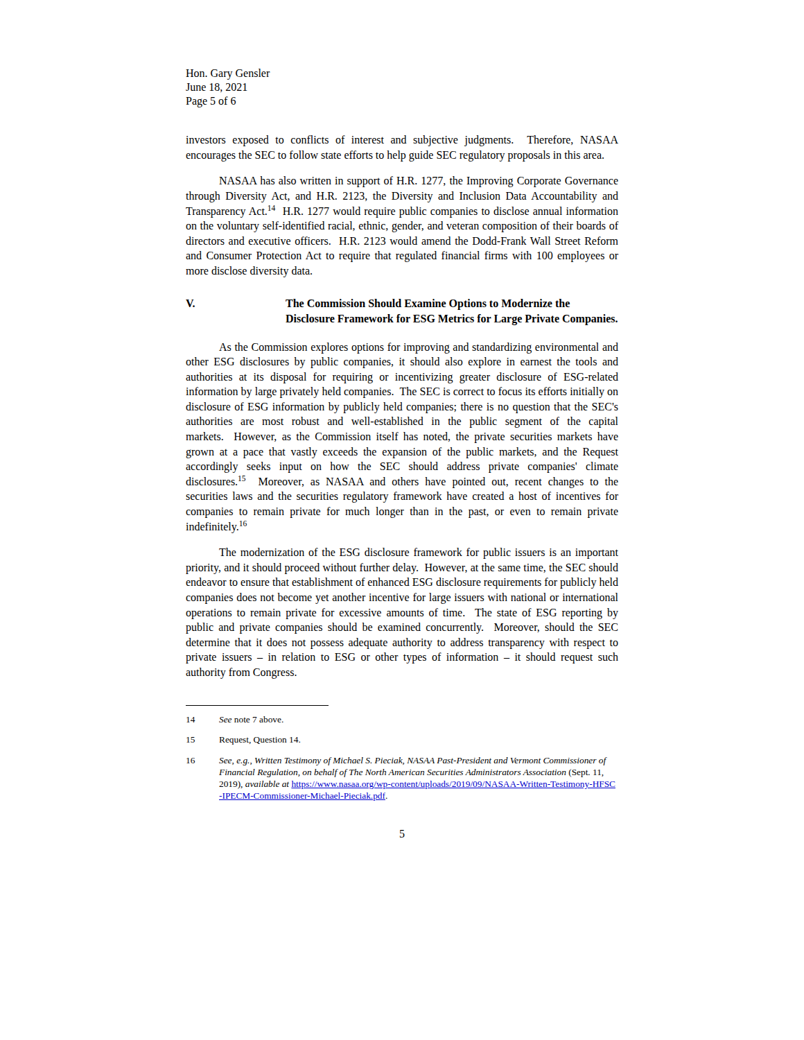Hon. Gary Gensler
June 18, 2021
Page 5 of 6
investors exposed to conflicts of interest and subjective judgments. Therefore, NASAA encourages the SEC to follow state efforts to help guide SEC regulatory proposals in this area.
NASAA has also written in support of H.R. 1277, the Improving Corporate Governance through Diversity Act, and H.R. 2123, the Diversity and Inclusion Data Accountability and Transparency Act.14 H.R. 1277 would require public companies to disclose annual information on the voluntary self-identified racial, ethnic, gender, and veteran composition of their boards of directors and executive officers. H.R. 2123 would amend the Dodd-Frank Wall Street Reform and Consumer Protection Act to require that regulated financial firms with 100 employees or more disclose diversity data.
V. The Commission Should Examine Options to Modernize the Disclosure Framework for ESG Metrics for Large Private Companies.
As the Commission explores options for improving and standardizing environmental and other ESG disclosures by public companies, it should also explore in earnest the tools and authorities at its disposal for requiring or incentivizing greater disclosure of ESG-related information by large privately held companies. The SEC is correct to focus its efforts initially on disclosure of ESG information by publicly held companies; there is no question that the SEC's authorities are most robust and well-established in the public segment of the capital markets. However, as the Commission itself has noted, the private securities markets have grown at a pace that vastly exceeds the expansion of the public markets, and the Request accordingly seeks input on how the SEC should address private companies' climate disclosures.15 Moreover, as NASAA and others have pointed out, recent changes to the securities laws and the securities regulatory framework have created a host of incentives for companies to remain private for much longer than in the past, or even to remain private indefinitely.16
The modernization of the ESG disclosure framework for public issuers is an important priority, and it should proceed without further delay. However, at the same time, the SEC should endeavor to ensure that establishment of enhanced ESG disclosure requirements for publicly held companies does not become yet another incentive for large issuers with national or international operations to remain private for excessive amounts of time. The state of ESG reporting by public and private companies should be examined concurrently. Moreover, should the SEC determine that it does not possess adequate authority to address transparency with respect to private issuers – in relation to ESG or other types of information – it should request such authority from Congress.
14
See note 7 above.
15
Request, Question 14.
16
See, e.g., Written Testimony of Michael S. Pieciak, NASAA Past-President and Vermont Commissioner of Financial Regulation, on behalf of The North American Securities Administrators Association (Sept. 11, 2019), available at https://www.nasaa.org/wp-content/uploads/2019/09/NASAA-Written-Testimony-HFSC-IPECM-Commissioner-Michael-Pieciak.pdf.
5